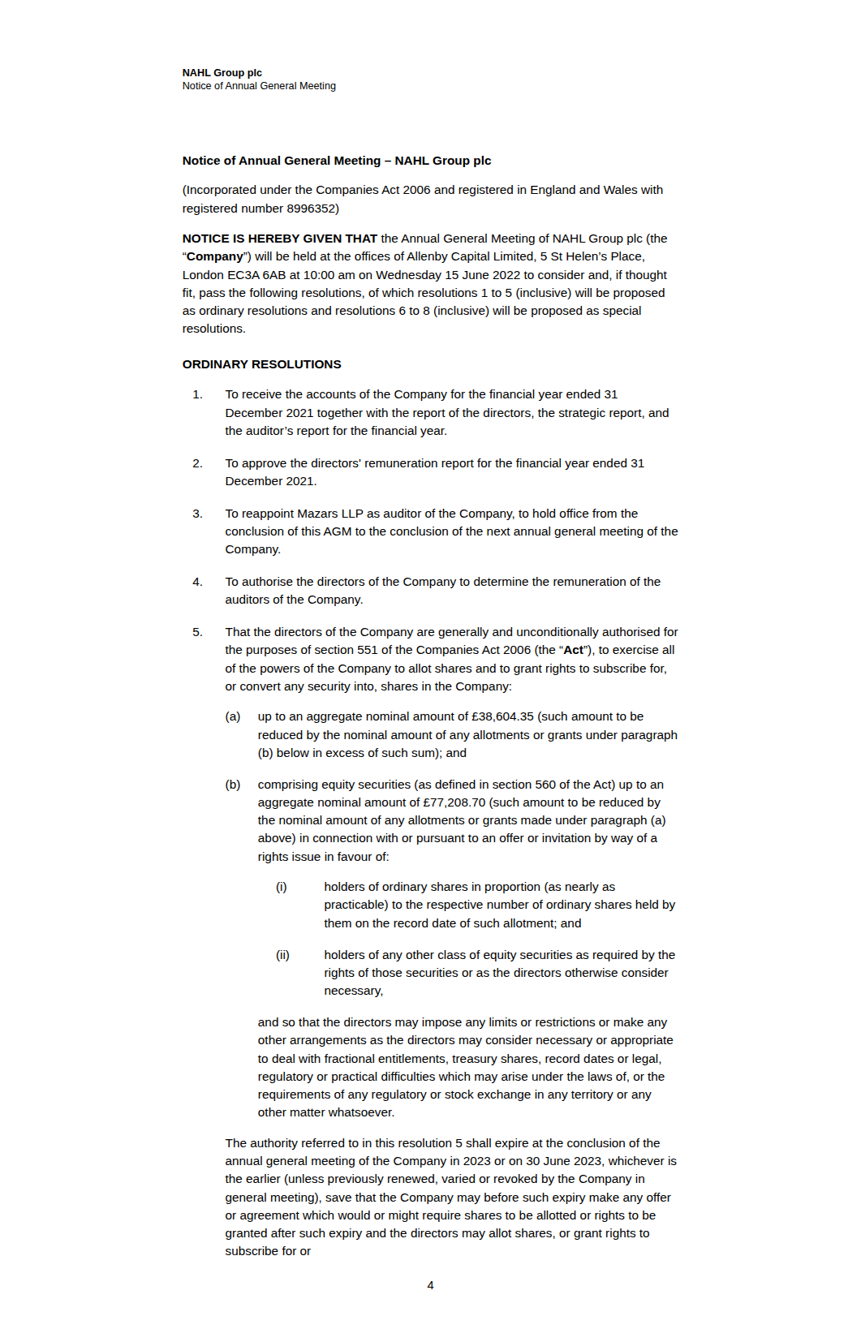NAHL Group plc
Notice of Annual General Meeting
Notice of Annual General Meeting – NAHL Group plc
(Incorporated under the Companies Act 2006 and registered in England and Wales with registered number 8996352)
NOTICE IS HEREBY GIVEN THAT the Annual General Meeting of NAHL Group plc (the “Company”) will be held at the offices of Allenby Capital Limited, 5 St Helen’s Place, London EC3A 6AB at 10:00 am on Wednesday 15 June 2022 to consider and, if thought fit, pass the following resolutions, of which resolutions 1 to 5 (inclusive) will be proposed as ordinary resolutions and resolutions 6 to 8 (inclusive) will be proposed as special resolutions.
ORDINARY RESOLUTIONS
To receive the accounts of the Company for the financial year ended 31 December 2021 together with the report of the directors, the strategic report, and the auditor’s report for the financial year.
To approve the directors' remuneration report for the financial year ended 31 December 2021.
To reappoint Mazars LLP as auditor of the Company, to hold office from the conclusion of this AGM to the conclusion of the next annual general meeting of the Company.
To authorise the directors of the Company to determine the remuneration of the auditors of the Company.
That the directors of the Company are generally and unconditionally authorised for the purposes of section 551 of the Companies Act 2006 (the “Act”), to exercise all of the powers of the Company to allot shares and to grant rights to subscribe for, or convert any security into, shares in the Company:
up to an aggregate nominal amount of £38,604.35 (such amount to be reduced by the nominal amount of any allotments or grants under paragraph (b) below in excess of such sum); and
comprising equity securities (as defined in section 560 of the Act) up to an aggregate nominal amount of £77,208.70 (such amount to be reduced by the nominal amount of any allotments or grants made under paragraph (a) above) in connection with or pursuant to an offer or invitation by way of a rights issue in favour of:
holders of ordinary shares in proportion (as nearly as practicable) to the respective number of ordinary shares held by them on the record date of such allotment; and
holders of any other class of equity securities as required by the rights of those securities or as the directors otherwise consider necessary,
and so that the directors may impose any limits or restrictions or make any other arrangements as the directors may consider necessary or appropriate to deal with fractional entitlements, treasury shares, record dates or legal, regulatory or practical difficulties which may arise under the laws of, or the requirements of any regulatory or stock exchange in any territory or any other matter whatsoever.
The authority referred to in this resolution 5 shall expire at the conclusion of the annual general meeting of the Company in 2023 or on 30 June 2023, whichever is the earlier (unless previously renewed, varied or revoked by the Company in general meeting), save that the Company may before such expiry make any offer or agreement which would or might require shares to be allotted or rights to be granted after such expiry and the directors may allot shares, or grant rights to subscribe for or
4